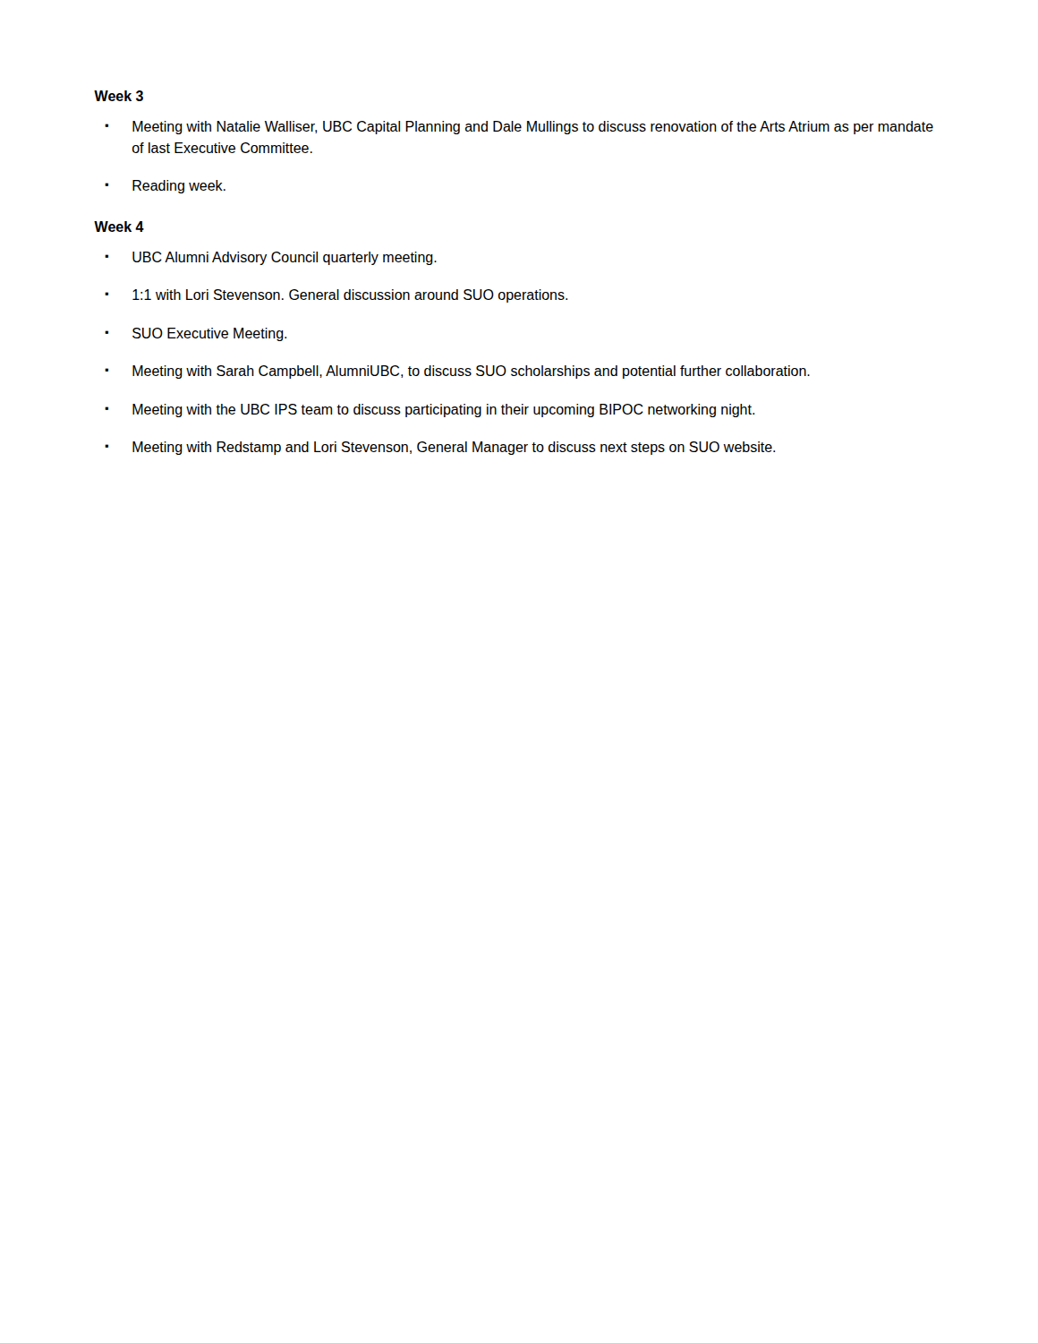Week 3
Meeting with Natalie Walliser, UBC Capital Planning and Dale Mullings to discuss renovation of the Arts Atrium as per mandate of last Executive Committee.
Reading week.
Week 4
UBC Alumni Advisory Council quarterly meeting.
1:1 with Lori Stevenson. General discussion around SUO operations.
SUO Executive Meeting.
Meeting with Sarah Campbell, AlumniUBC, to discuss SUO scholarships and potential further collaboration.
Meeting with the UBC IPS team to discuss participating in their upcoming BIPOC networking night.
Meeting with Redstamp and Lori Stevenson, General Manager to discuss next steps on SUO website.